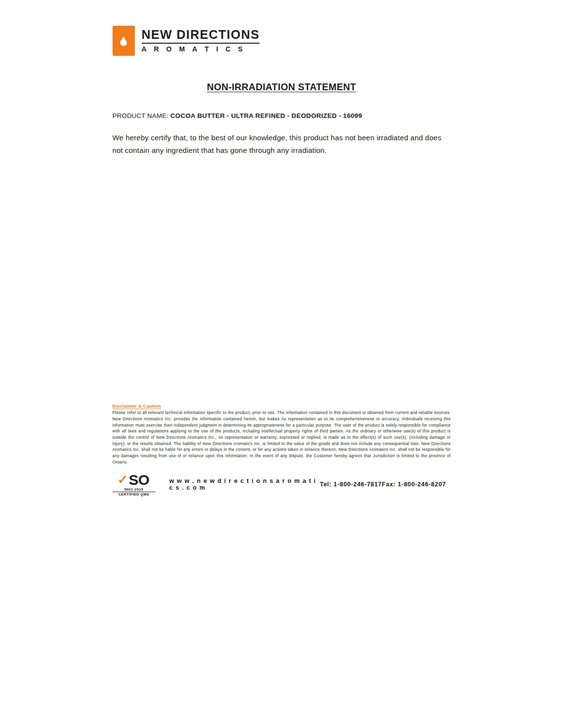NEW DIRECTIONS
A R O M A T I C S
NON-IRRADIATION STATEMENT
PRODUCT NAME: COCOA BUTTER - ULTRA REFINED - DEODORIZED - 16099
We hereby certify that, to the best of our knowledge, this product has not been irradiated and does not contain any ingredient that has gone through any irradiation.
Disclaimer & Caution
Please refer to all relevant technical information specific to the product, prior to use. The information contained in this document is obtained from current and reliable sources. New Directions Aromatics Inc. provides the information contained herein, but makes no representation as to its comprehensiveness or accuracy. Individuals receiving this information must exercise their independent judgment in determining its appropriateness for a particular purpose. The user of the product is solely responsible for compliance with all laws and regulations applying to the use of the products, including intellectual property rights of third parties. As the ordinary or otherwise use(s) of this product is outside the control of New Directions Aromatics Inc., no representation or warranty, expressed or implied, is made as to the effect(s) of such use(s), (including damage or injury), or the results obtained. The liability of New Directions Aromatics Inc. is limited to the value of the goods and does not include any consequential loss. New Directions Aromatics Inc. shall not be liable for any errors or delays in the content, or for any actions taken in reliance thereon. New Directions Aromatics Inc. shall not be responsible for any damages resulting from use of or reliance upon this information. In the event of any dispute, the Customer hereby agrees that Jurisdiction is limited to the province of Ontario.
✓SO
9001:2015
CERTIFIED QMS
w w w . n e w d i r e c t i o n s a r o m a t i c s . c o m Tel: 1-800-246-7817 Fax: 1-800-246-8207